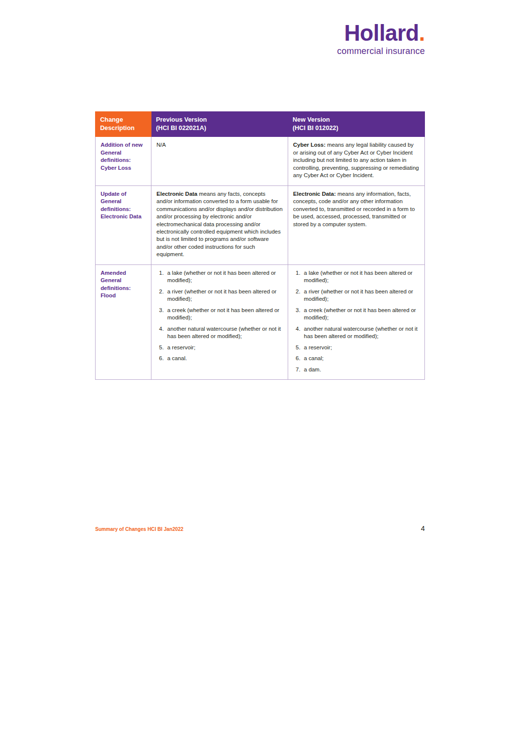Hollard.
commercial insurance
| Change Description | Previous Version (HCI BI 022021A) | New Version (HCI BI 012022) |
| --- | --- | --- |
| Addition of new General definitions: Cyber Loss | N/A | Cyber Loss: means any legal liability caused by or arising out of any Cyber Act or Cyber Incident including but not limited to any action taken in controlling, preventing, suppressing or remediating any Cyber Act or Cyber Incident. |
| Update of General definitions: Electronic Data | Electronic Data means any facts, concepts and/or information converted to a form usable for communications and/or displays and/or distribution and/or processing by electronic and/or electromechanical data processing and/or electronically controlled equipment which includes but is not limited to programs and/or software and/or other coded instructions for such equipment. | Electronic Data: means any information, facts, concepts, code and/or any other information converted to, transmitted or recorded in a form to be used, accessed, processed, transmitted or stored by a computer system. |
| Amended General definitions: Flood | a lake (whether or not it has been altered or modified); a river (whether or not it has been altered or modified); a creek (whether or not it has been altered or modified); another natural watercourse (whether or not it has been altered or modified); a reservoir; a canal. | a lake (whether or not it has been altered or modified); a river (whether or not it has been altered or modified); a creek (whether or not it has been altered or modified); another natural watercourse (whether or not it has been altered or modified); a reservoir; a canal; a dam. |
Summary of Changes HCI BI Jan2022
4